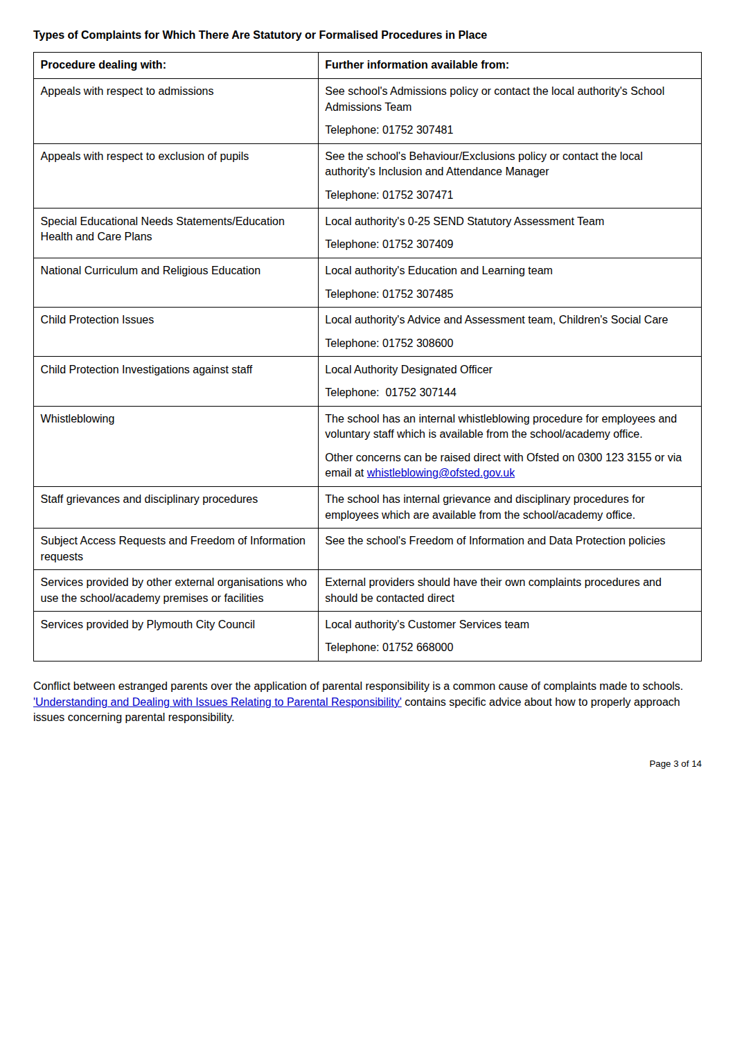Types of Complaints for Which There Are Statutory or Formalised Procedures in Place
| Procedure dealing with: | Further information available from: |
| --- | --- |
| Appeals with respect to admissions | See school's Admissions policy or contact the local authority's School Admissions Team Telephone: 01752 307481 |
| Appeals with respect to exclusion of pupils | See the school's Behaviour/Exclusions policy or contact the local authority's Inclusion and Attendance Manager Telephone: 01752 307471 |
| Special Educational Needs Statements/Education Health and Care Plans | Local authority's 0-25 SEND Statutory Assessment Team Telephone: 01752 307409 |
| National Curriculum and Religious Education | Local authority's Education and Learning team Telephone: 01752 307485 |
| Child Protection Issues | Local authority's Advice and Assessment team, Children's Social Care Telephone: 01752 308600 |
| Child Protection Investigations against staff | Local Authority Designated Officer Telephone: 01752 307144 |
| Whistleblowing | The school has an internal whistleblowing procedure for employees and voluntary staff which is available from the school/academy office. Other concerns can be raised direct with Ofsted on 0300 123 3155 or via email at whistleblowing@ofsted.gov.uk |
| Staff grievances and disciplinary procedures | The school has internal grievance and disciplinary procedures for employees which are available from the school/academy office. |
| Subject Access Requests and Freedom of Information requests | See the school's Freedom of Information and Data Protection policies |
| Services provided by other external organisations who use the school/academy premises or facilities | External providers should have their own complaints procedures and should be contacted direct |
| Services provided by Plymouth City Council | Local authority's Customer Services team Telephone: 01752 668000 |
Conflict between estranged parents over the application of parental responsibility is a common cause of complaints made to schools. 'Understanding and Dealing with Issues Relating to Parental Responsibility' contains specific advice about how to properly approach issues concerning parental responsibility.
Page 3 of 14